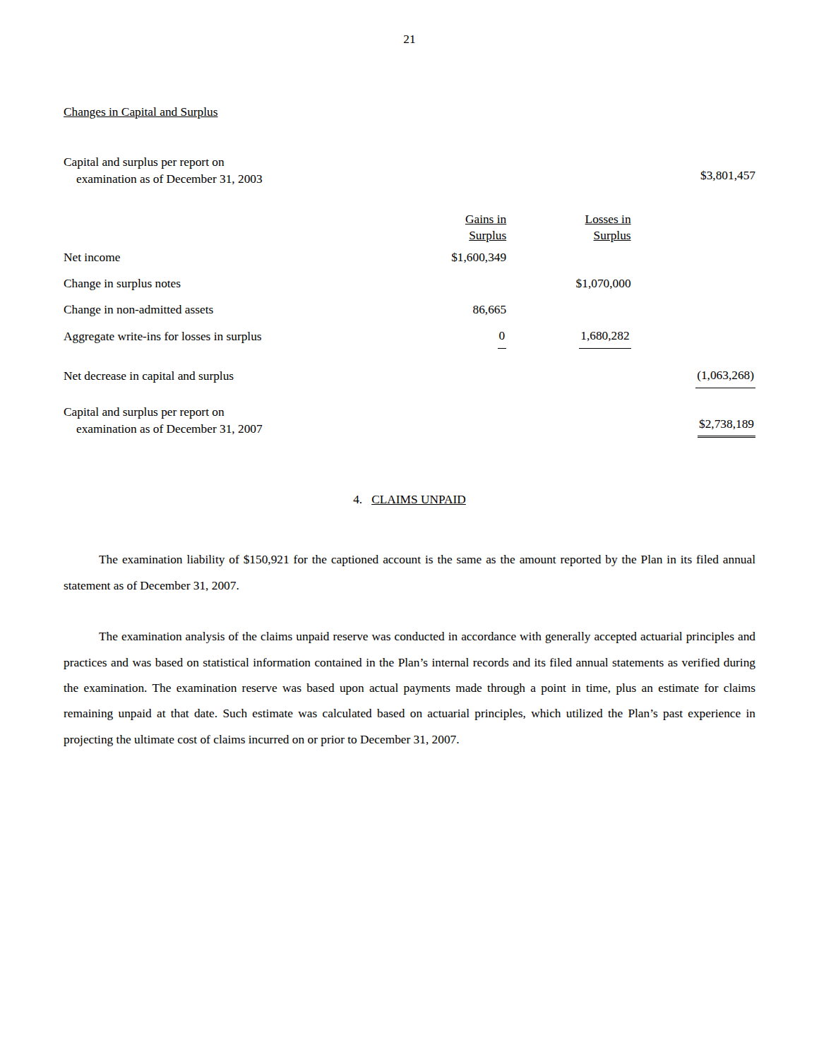21
Changes in Capital and Surplus
| Capital and surplus per report on examination as of December 31, 2003 | | | $3,801,457 |
| | Gains in Surplus | Losses in Surplus | |
| Net income | $1,600,349 | | |
| Change in surplus notes | | $1,070,000 | |
| Change in non-admitted assets | 86,665 | | |
| Aggregate write-ins for losses in surplus | 0 | 1,680,282 | |
| Net decrease in capital and surplus | | | (1,063,268) |
| Capital and surplus per report on examination as of December 31, 2007 | | | $2,738,189 |
4. CLAIMS UNPAID
The examination liability of $150,921 for the captioned account is the same as the amount reported by the Plan in its filed annual statement as of December 31, 2007.
The examination analysis of the claims unpaid reserve was conducted in accordance with generally accepted actuarial principles and practices and was based on statistical information contained in the Plan’s internal records and its filed annual statements as verified during the examination. The examination reserve was based upon actual payments made through a point in time, plus an estimate for claims remaining unpaid at that date. Such estimate was calculated based on actuarial principles, which utilized the Plan’s past experience in projecting the ultimate cost of claims incurred on or prior to December 31, 2007.